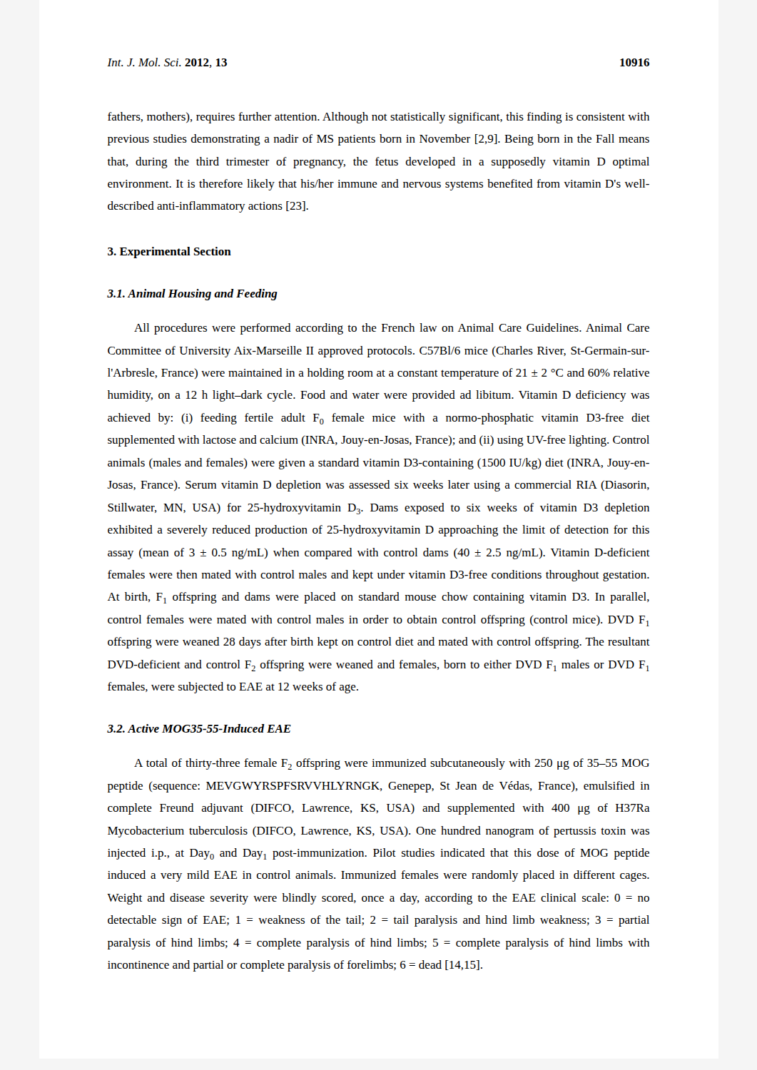Int. J. Mol. Sci. 2012, 13 10916
fathers, mothers), requires further attention. Although not statistically significant, this finding is consistent with previous studies demonstrating a nadir of MS patients born in November [2,9]. Being born in the Fall means that, during the third trimester of pregnancy, the fetus developed in a supposedly vitamin D optimal environment. It is therefore likely that his/her immune and nervous systems benefited from vitamin D's well-described anti-inflammatory actions [23].
3. Experimental Section
3.1. Animal Housing and Feeding
All procedures were performed according to the French law on Animal Care Guidelines. Animal Care Committee of University Aix-Marseille II approved protocols. C57Bl/6 mice (Charles River, St-Germain-sur-l'Arbresle, France) were maintained in a holding room at a constant temperature of 21 ± 2 °C and 60% relative humidity, on a 12 h light–dark cycle. Food and water were provided ad libitum. Vitamin D deficiency was achieved by: (i) feeding fertile adult F0 female mice with a normo-phosphatic vitamin D3-free diet supplemented with lactose and calcium (INRA, Jouy-en-Josas, France); and (ii) using UV-free lighting. Control animals (males and females) were given a standard vitamin D3-containing (1500 IU/kg) diet (INRA, Jouy-en-Josas, France). Serum vitamin D depletion was assessed six weeks later using a commercial RIA (Diasorin, Stillwater, MN, USA) for 25-hydroxyvitamin D3. Dams exposed to six weeks of vitamin D3 depletion exhibited a severely reduced production of 25-hydroxyvitamin D approaching the limit of detection for this assay (mean of 3 ± 0.5 ng/mL) when compared with control dams (40 ± 2.5 ng/mL). Vitamin D-deficient females were then mated with control males and kept under vitamin D3-free conditions throughout gestation. At birth, F1 offspring and dams were placed on standard mouse chow containing vitamin D3. In parallel, control females were mated with control males in order to obtain control offspring (control mice). DVD F1 offspring were weaned 28 days after birth kept on control diet and mated with control offspring. The resultant DVD-deficient and control F2 offspring were weaned and females, born to either DVD F1 males or DVD F1 females, were subjected to EAE at 12 weeks of age.
3.2. Active MOG35-55-Induced EAE
A total of thirty-three female F2 offspring were immunized subcutaneously with 250 μg of 35–55 MOG peptide (sequence: MEVGWYRSPFSRVVHLYRNGK, Genepep, St Jean de Védas, France), emulsified in complete Freund adjuvant (DIFCO, Lawrence, KS, USA) and supplemented with 400 μg of H37Ra Mycobacterium tuberculosis (DIFCO, Lawrence, KS, USA). One hundred nanogram of pertussis toxin was injected i.p., at Day0 and Day1 post-immunization. Pilot studies indicated that this dose of MOG peptide induced a very mild EAE in control animals. Immunized females were randomly placed in different cages. Weight and disease severity were blindly scored, once a day, according to the EAE clinical scale: 0 = no detectable sign of EAE; 1 = weakness of the tail; 2 = tail paralysis and hind limb weakness; 3 = partial paralysis of hind limbs; 4 = complete paralysis of hind limbs; 5 = complete paralysis of hind limbs with incontinence and partial or complete paralysis of forelimbs; 6 = dead [14,15].